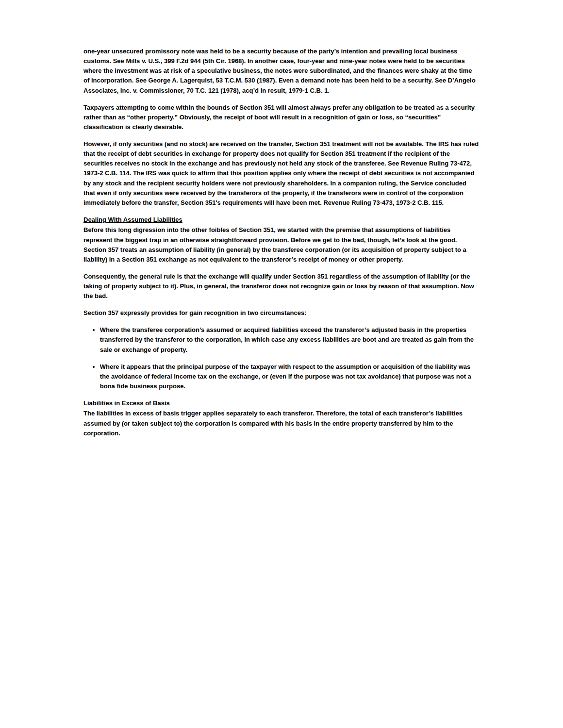one-year unsecured promissory note was held to be a security because of the party’s intention and prevailing local business customs. See Mills v. U.S., 399 F.2d 944 (5th Cir. 1968). In another case, four-year and nine-year notes were held to be securities where the investment was at risk of a speculative business, the notes were subordinated, and the finances were shaky at the time of incorporation. See George A. Lagerquist, 53 T.C.M. 530 (1987). Even a demand note has been held to be a security. See D’Angelo Associates, Inc. v. Commissioner, 70 T.C. 121 (1978), acq’d in result, 1979-1 C.B. 1.
Taxpayers attempting to come within the bounds of Section 351 will almost always prefer any obligation to be treated as a security rather than as “other property.” Obviously, the receipt of boot will result in a recognition of gain or loss, so “securities” classification is clearly desirable.
However, if only securities (and no stock) are received on the transfer, Section 351 treatment will not be available. The IRS has ruled that the receipt of debt securities in exchange for property does not qualify for Section 351 treatment if the recipient of the securities receives no stock in the exchange and has previously not held any stock of the transferee. See Revenue Ruling 73-472, 1973-2 C.B. 114. The IRS was quick to affirm that this position applies only where the receipt of debt securities is not accompanied by any stock and the recipient security holders were not previously shareholders. In a companion ruling, the Service concluded that even if only securities were received by the transferors of the property, if the transferors were in control of the corporation immediately before the transfer, Section 351's requirements will have been met. Revenue Ruling 73-473, 1973-2 C.B. 115.
Dealing With Assumed Liabilities
Before this long digression into the other foibles of Section 351, we started with the premise that assumptions of liabilities represent the biggest trap in an otherwise straightforward provision. Before we get to the bad, though, let’s look at the good. Section 357 treats an assumption of liability (in general) by the transferee corporation (or its acquisition of property subject to a liability) in a Section 351 exchange as not equivalent to the transferor’s receipt of money or other property.
Consequently, the general rule is that the exchange will qualify under Section 351 regardless of the assumption of liability (or the taking of property subject to it). Plus, in general, the transferor does not recognize gain or loss by reason of that assumption. Now the bad.
Section 357 expressly provides for gain recognition in two circumstances:
Where the transferee corporation’s assumed or acquired liabilities exceed the transferor’s adjusted basis in the properties transferred by the transferor to the corporation, in which case any excess liabilities are boot and are treated as gain from the sale or exchange of property.
Where it appears that the principal purpose of the taxpayer with respect to the assumption or acquisition of the liability was the avoidance of federal income tax on the exchange, or (even if the purpose was not tax avoidance) that purpose was not a bona fide business purpose.
Liabilities in Excess of Basis
The liabilities in excess of basis trigger applies separately to each transferor. Therefore, the total of each transferor’s liabilities assumed by (or taken subject to) the corporation is compared with his basis in the entire property transferred by him to the corporation.